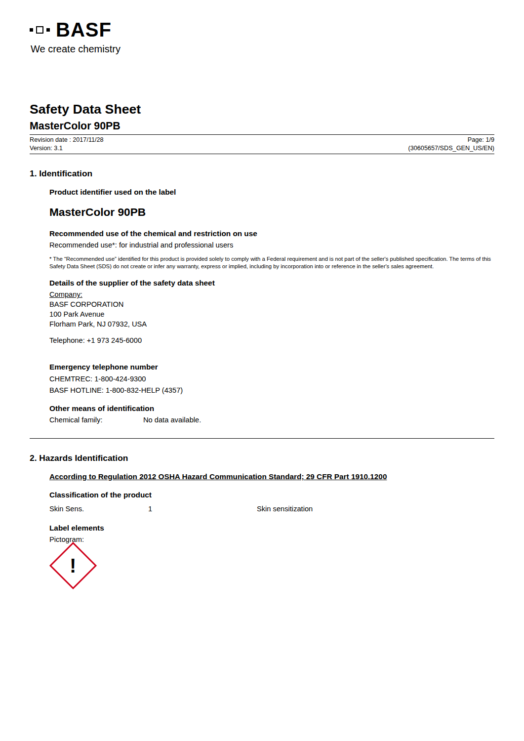BASF
We create chemistry
Safety Data Sheet
MasterColor 90PB
Revision date : 2017/11/28 Page: 1/9
Version: 3.1 (30605657/SDS_GEN_US/EN)
1. Identification
Product identifier used on the label
MasterColor 90PB
Recommended use of the chemical and restriction on use
Recommended use*: for industrial and professional users
* The “Recommended use” identified for this product is provided solely to comply with a Federal requirement and is not part of the seller's published specification. The terms of this Safety Data Sheet (SDS) do not create or infer any warranty, express or implied, including by incorporation into or reference in the seller's sales agreement.
Details of the supplier of the safety data sheet
Company:
BASF CORPORATION
100 Park Avenue
Florham Park, NJ 07932, USA
Telephone: +1 973 245-6000
Emergency telephone number
CHEMTREC: 1-800-424-9300
BASF HOTLINE: 1-800-832-HELP (4357)
Other means of identification
Chemical family:
No data available.
2. Hazards Identification
According to Regulation 2012 OSHA Hazard Communication Standard; 29 CFR Part 1910.1200
Classification of the product
| Skin Sens. | 1 | Skin sensitization |
Label elements
Pictogram:
!